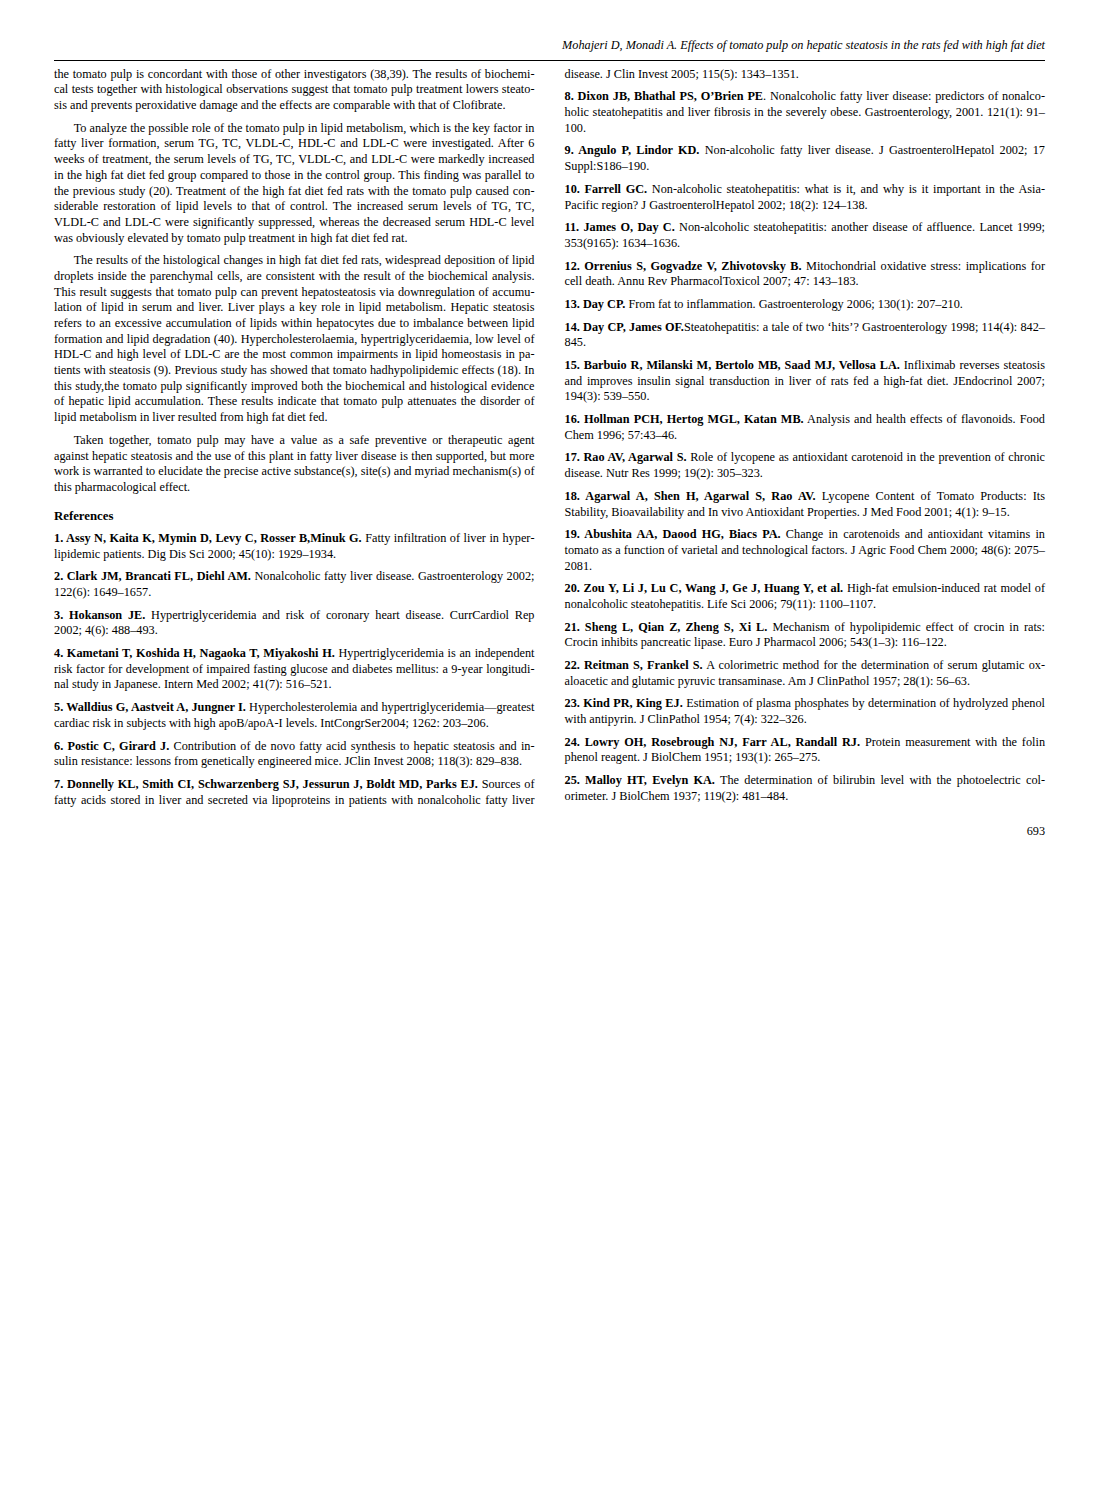Mohajeri D, Monadi A. Effects of tomato pulp on hepatic steatosis in the rats fed with high fat diet
the tomato pulp is concordant with those of other investigators (38,39). The results of biochemical tests together with histological observations suggest that tomato pulp treatment lowers steatosis and prevents peroxidative damage and the effects are comparable with that of Clofibrate.
To analyze the possible role of the tomato pulp in lipid metabolism, which is the key factor in fatty liver formation, serum TG, TC, VLDL-C, HDL-C and LDL-C were investigated. After 6 weeks of treatment, the serum levels of TG, TC, VLDL-C, and LDL-C were markedly increased in the high fat diet fed group compared to those in the control group. This finding was parallel to the previous study (20). Treatment of the high fat diet fed rats with the tomato pulp caused considerable restoration of lipid levels to that of control. The increased serum levels of TG, TC, VLDL-C and LDL-C were significantly suppressed, whereas the decreased serum HDL-C level was obviously elevated by tomato pulp treatment in high fat diet fed rat.
The results of the histological changes in high fat diet fed rats, widespread deposition of lipid droplets inside the parenchymal cells, are consistent with the result of the biochemical analysis. This result suggests that tomato pulp can prevent hepatosteatosis via downregulation of accumulation of lipid in serum and liver. Liver plays a key role in lipid metabolism. Hepatic steatosis refers to an excessive accumulation of lipids within hepatocytes due to imbalance between lipid formation and lipid degradation (40). Hypercholesterolaemia, hypertriglyceridaemia, low level of HDL-C and high level of LDL-C are the most common impairments in lipid homeostasis in patients with steatosis (9). Previous study has showed that tomato hadhypolipidemic effects (18). In this study,the tomato pulp significantly improved both the biochemical and histological evidence of hepatic lipid accumulation. These results indicate that tomato pulp attenuates the disorder of lipid metabolism in liver resulted from high fat diet fed.
Taken together, tomato pulp may have a value as a safe preventive or therapeutic agent against hepatic steatosis and the use of this plant in fatty liver disease is then supported, but more work is warranted to elucidate the precise active substance(s), site(s) and myriad mechanism(s) of this pharmacological effect.
References
1. Assy N, Kaita K, Mymin D, Levy C, Rosser B,Minuk G. Fatty infiltration of liver in hyperlipidemic patients. Dig Dis Sci 2000; 45(10): 1929–1934.
2. Clark JM, Brancati FL, Diehl AM. Nonalcoholic fatty liver disease. Gastroenterology 2002; 122(6): 1649–1657.
3. Hokanson JE. Hypertriglyceridemia and risk of coronary heart disease. CurrCardiol Rep 2002; 4(6): 488–493.
4. Kametani T, Koshida H, Nagaoka T, Miyakoshi H. Hypertriglyceridemia is an independent risk factor for development of impaired fasting glucose and diabetes mellitus: a 9-year longitudinal study in Japanese. Intern Med 2002; 41(7): 516–521.
5. Walldius G, Aastveit A, Jungner I. Hypercholesterolemia and hypertriglyceridemia—greatest cardiac risk in subjects with high apoB/apoA-I levels. IntCongrSer2004; 1262: 203–206.
6. Postic C, Girard J. Contribution of de novo fatty acid synthesis to hepatic steatosis and insulin resistance: lessons from genetically engineered mice. JClin Invest 2008; 118(3): 829–838.
7. Donnelly KL, Smith CI, Schwarzenberg SJ, Jessurun J, Boldt MD, Parks EJ. Sources of fatty acids stored in liver and secreted via lipoproteins in patients with nonalcoholic fatty liver disease. J Clin Invest 2005; 115(5): 1343–1351.
8. Dixon JB, Bhathal PS, O’Brien PE. Nonalcoholic fatty liver disease: predictors of nonalcoholic steatohepatitis and liver fibrosis in the severely obese. Gastroenterology, 2001. 121(1): 91–100.
9. Angulo P, Lindor KD. Non-alcoholic fatty liver disease. J GastroenterolHepatol 2002; 17 Suppl:S186–190.
10. Farrell GC. Non-alcoholic steatohepatitis: what is it, and why is it important in the Asia-Pacific region? J GastroenterolHepatol 2002; 18(2): 124–138.
11. James O, Day C. Non-alcoholic steatohepatitis: another disease of affluence. Lancet 1999; 353(9165): 1634–1636.
12. Orrenius S, Gogvadze V, Zhivotovsky B. Mitochondrial oxidative stress: implications for cell death. Annu Rev PharmacolToxicol 2007; 47: 143–183.
13. Day CP. From fat to inflammation. Gastroenterology 2006; 130(1): 207–210.
14. Day CP, James OF. Steatohepatitis: a tale of two ‘hits’? Gastroenterology 1998; 114(4): 842–845.
15. Barbuio R, Milanski M, Bertolo MB, Saad MJ, Vellosa LA. Infliximab reverses steatosis and improves insulin signal transduction in liver of rats fed a high-fat diet. JEndocrinol 2007; 194(3): 539–550.
16. Hollman PCH, Hertog MGL, Katan MB. Analysis and health effects of flavonoids. Food Chem 1996; 57:43–46.
17. Rao AV, Agarwal S. Role of lycopene as antioxidant carotenoid in the prevention of chronic disease. Nutr Res 1999; 19(2): 305–323.
18. Agarwal A, Shen H, Agarwal S, Rao AV. Lycopene Content of Tomato Products: Its Stability, Bioavailability and In vivo Antioxidant Properties. J Med Food 2001; 4(1): 9–15.
19. Abushita AA, Daood HG, Biacs PA. Change in carotenoids and antioxidant vitamins in tomato as a function of varietal and technological factors. J Agric Food Chem 2000; 48(6): 2075–2081.
20. Zou Y, Li J, Lu C, Wang J, Ge J, Huang Y, et al. High-fat emulsion-induced rat model of nonalcoholic steatohepatitis. Life Sci 2006; 79(11): 1100–1107.
21. Sheng L, Qian Z, Zheng S, Xi L. Mechanism of hypolipidemic effect of crocin in rats: Crocin inhibits pancreatic lipase. Euro J Pharmacol 2006; 543(1–3): 116–122.
22. Reitman S, Frankel S. A colorimetric method for the determination of serum glutamic oxaloacetic and glutamic pyruvic transaminase. Am J ClinPathol 1957; 28(1): 56–63.
23. Kind PR, King EJ. Estimation of plasma phosphates by determination of hydrolyzed phenol with antipyrin. J ClinPathol 1954; 7(4): 322–326.
24. Lowry OH, Rosebrough NJ, Farr AL, Randall RJ. Protein measurement with the folin phenol reagent. J BiolChem 1951; 193(1): 265–275.
25. Malloy HT, Evelyn KA. The determination of bilirubin level with the photoelectric colorimeter. J BiolChem 1937; 119(2): 481–484.
693